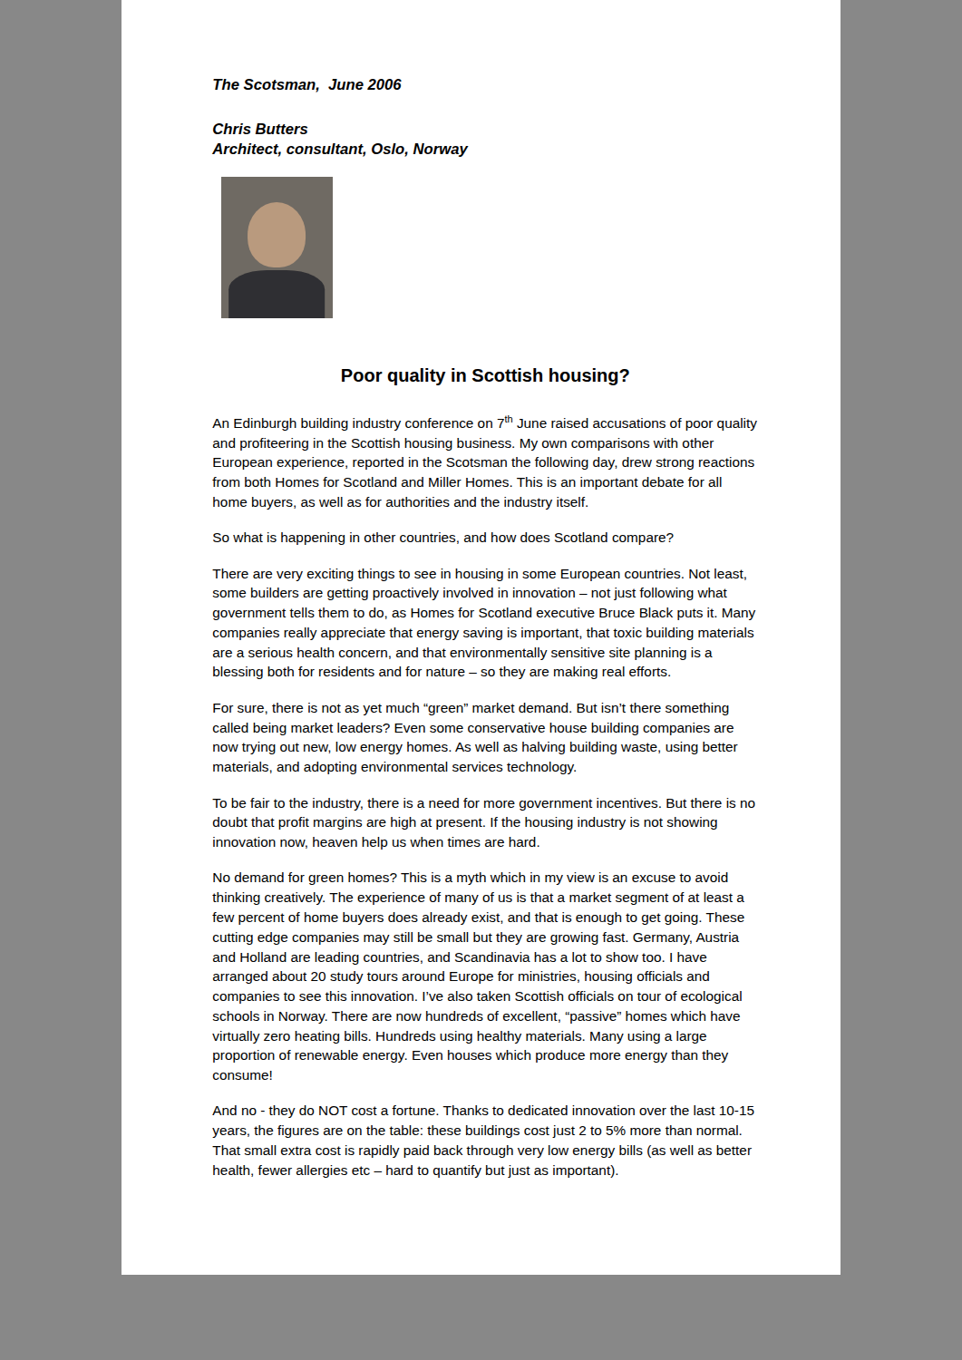The Scotsman, June 2006
Chris Butters
Architect, consultant, Oslo, Norway
Poor quality in Scottish housing?
An Edinburgh building industry conference on 7th June raised accusations of poor quality and profiteering in the Scottish housing business. My own comparisons with other European experience, reported in the Scotsman the following day, drew strong reactions from both Homes for Scotland and Miller Homes. This is an important debate for all home buyers, as well as for authorities and the industry itself.
So what is happening in other countries, and how does Scotland compare?
There are very exciting things to see in housing in some European countries. Not least, some builders are getting proactively involved in innovation – not just following what government tells them to do, as Homes for Scotland executive Bruce Black puts it. Many companies really appreciate that energy saving is important, that toxic building materials are a serious health concern, and that environmentally sensitive site planning is a blessing both for residents and for nature – so they are making real efforts.
For sure, there is not as yet much “green” market demand. But isn’t there something called being market leaders? Even some conservative house building companies are now trying out new, low energy homes. As well as halving building waste, using better materials, and adopting environmental services technology.
To be fair to the industry, there is a need for more government incentives. But there is no doubt that profit margins are high at present. If the housing industry is not showing innovation now, heaven help us when times are hard.
No demand for green homes? This is a myth which in my view is an excuse to avoid thinking creatively. The experience of many of us is that a market segment of at least a few percent of home buyers does already exist, and that is enough to get going. These cutting edge companies may still be small but they are growing fast. Germany, Austria and Holland are leading countries, and Scandinavia has a lot to show too. I have arranged about 20 study tours around Europe for ministries, housing officials and companies to see this innovation. I’ve also taken Scottish officials on tour of ecological schools in Norway. There are now hundreds of excellent, “passive” homes which have virtually zero heating bills. Hundreds using healthy materials. Many using a large proportion of renewable energy. Even houses which produce more energy than they consume!
And no - they do NOT cost a fortune. Thanks to dedicated innovation over the last 10-15 years, the figures are on the table: these buildings cost just 2 to 5% more than normal. That small extra cost is rapidly paid back through very low energy bills (as well as better health, fewer allergies etc – hard to quantify but just as important).